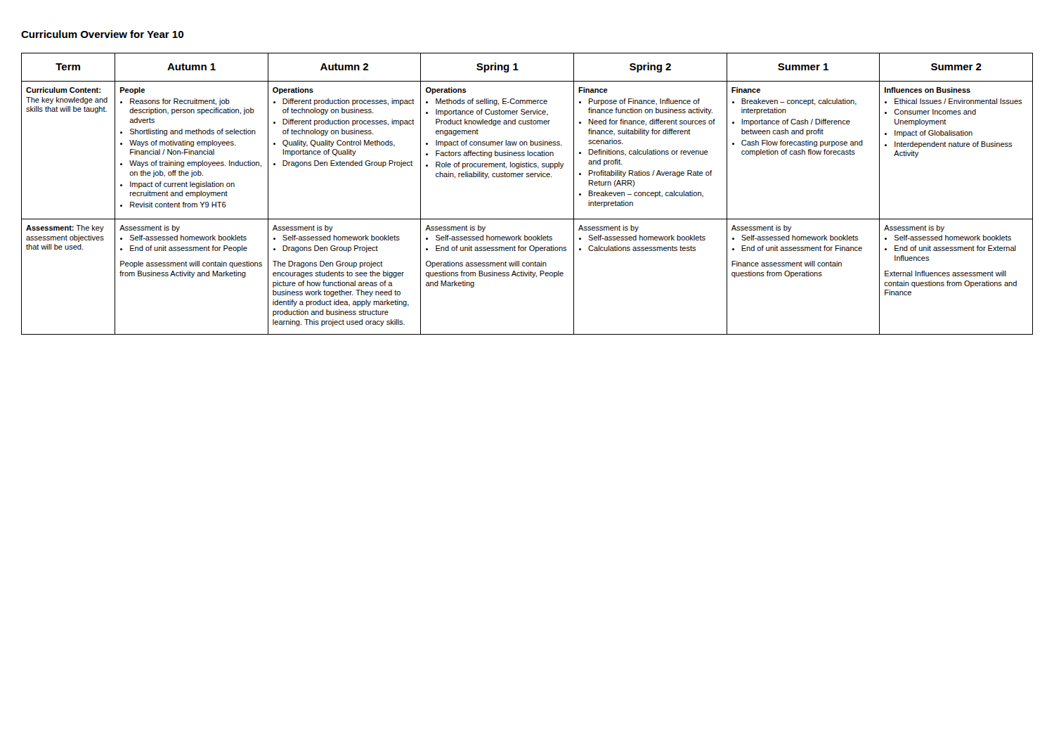Curriculum Overview for Year 10
| Term | Autumn 1 | Autumn 2 | Spring 1 | Spring 2 | Summer 1 | Summer 2 |
| --- | --- | --- | --- | --- | --- | --- |
| Curriculum Content: The key knowledge and skills that will be taught. | People Reasons for Recruitment, job description, person specification, job adverts Shortlisting and methods of selection Ways of motivating employees. Financial / Non-Financial Ways of training employees. Induction, on the job, off the job. Impact of current legislation on recruitment and employment Revisit content from Y9 HT6 | Operations Different production processes, impact of technology on business. Different production processes, impact of technology on business. Quality, Quality Control Methods, Importance of Quality Dragons Den Extended Group Project | Operations Methods of selling, E-Commerce Importance of Customer Service, Product knowledge and customer engagement Impact of consumer law on business. Factors affecting business location Role of procurement, logistics, supply chain, reliability, customer service. | Finance Purpose of Finance, Influence of finance function on business activity. Need for finance, different sources of finance, suitability for different scenarios. Definitions, calculations or revenue and profit. Profitability Ratios / Average Rate of Return (ARR) Breakeven – concept, calculation, interpretation | Finance Breakeven – concept, calculation, interpretation Importance of Cash / Difference between cash and profit Cash Flow forecasting purpose and completion of cash flow forecasts | Influences on Business Ethical Issues / Environmental Issues Consumer Incomes and Unemployment Impact of Globalisation Interdependent nature of Business Activity |
| Assessment: The key assessment objectives that will be used. | Assessment is by Self-assessed homework booklets End of unit assessment for People People assessment will contain questions from Business Activity and Marketing | Assessment is by Self-assessed homework booklets Dragons Den Group Project The Dragons Den Group project encourages students to see the bigger picture of how functional areas of a business work together. They need to identify a product idea, apply marketing, production and business structure learning. This project used oracy skills. | Assessment is by Self-assessed homework booklets End of unit assessment for Operations Operations assessment will contain questions from Business Activity, People and Marketing | Assessment is by Self-assessed homework booklets Calculations assessments tests | Assessment is by Self-assessed homework booklets End of unit assessment for Finance Finance assessment will contain questions from Operations | Assessment is by Self-assessed homework booklets End of unit assessment for External Influences External Influences assessment will contain questions from Operations and Finance |